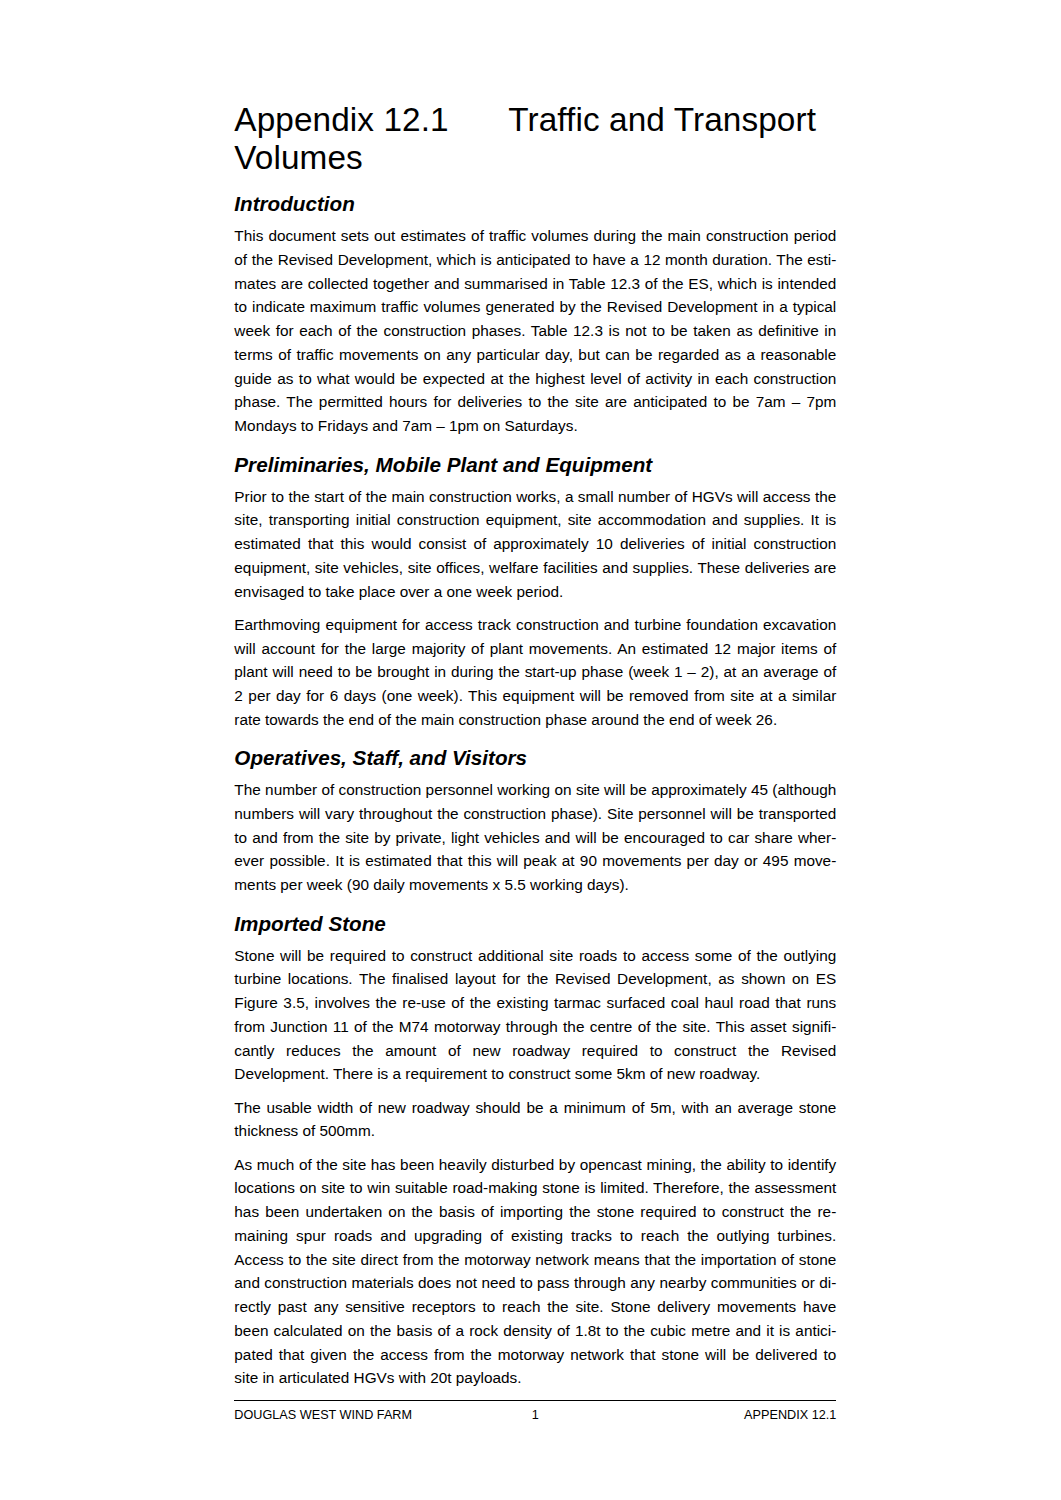Appendix 12.1 Traffic and Transport Volumes
Introduction
This document sets out estimates of traffic volumes during the main construction period of the Revised Development, which is anticipated to have a 12 month duration. The estimates are collected together and summarised in Table 12.3 of the ES, which is intended to indicate maximum traffic volumes generated by the Revised Development in a typical week for each of the construction phases. Table 12.3 is not to be taken as definitive in terms of traffic movements on any particular day, but can be regarded as a reasonable guide as to what would be expected at the highest level of activity in each construction phase. The permitted hours for deliveries to the site are anticipated to be 7am – 7pm Mondays to Fridays and 7am – 1pm on Saturdays.
Preliminaries, Mobile Plant and Equipment
Prior to the start of the main construction works, a small number of HGVs will access the site, transporting initial construction equipment, site accommodation and supplies. It is estimated that this would consist of approximately 10 deliveries of initial construction equipment, site vehicles, site offices, welfare facilities and supplies. These deliveries are envisaged to take place over a one week period.
Earthmoving equipment for access track construction and turbine foundation excavation will account for the large majority of plant movements. An estimated 12 major items of plant will need to be brought in during the start-up phase (week 1 – 2), at an average of 2 per day for 6 days (one week). This equipment will be removed from site at a similar rate towards the end of the main construction phase around the end of week 26.
Operatives, Staff, and Visitors
The number of construction personnel working on site will be approximately 45 (although numbers will vary throughout the construction phase). Site personnel will be transported to and from the site by private, light vehicles and will be encouraged to car share wherever possible. It is estimated that this will peak at 90 movements per day or 495 movements per week (90 daily movements x 5.5 working days).
Imported Stone
Stone will be required to construct additional site roads to access some of the outlying turbine locations. The finalised layout for the Revised Development, as shown on ES Figure 3.5, involves the re-use of the existing tarmac surfaced coal haul road that runs from Junction 11 of the M74 motorway through the centre of the site. This asset significantly reduces the amount of new roadway required to construct the Revised Development. There is a requirement to construct some 5km of new roadway.
The usable width of new roadway should be a minimum of 5m, with an average stone thickness of 500mm.
As much of the site has been heavily disturbed by opencast mining, the ability to identify locations on site to win suitable road-making stone is limited. Therefore, the assessment has been undertaken on the basis of importing the stone required to construct the remaining spur roads and upgrading of existing tracks to reach the outlying turbines. Access to the site direct from the motorway network means that the importation of stone and construction materials does not need to pass through any nearby communities or directly past any sensitive receptors to reach the site. Stone delivery movements have been calculated on the basis of a rock density of 1.8t to the cubic metre and it is anticipated that given the access from the motorway network that stone will be delivered to site in articulated HGVs with 20t payloads.
DOUGLAS WEST WIND FARM
1
APPENDIX 12.1